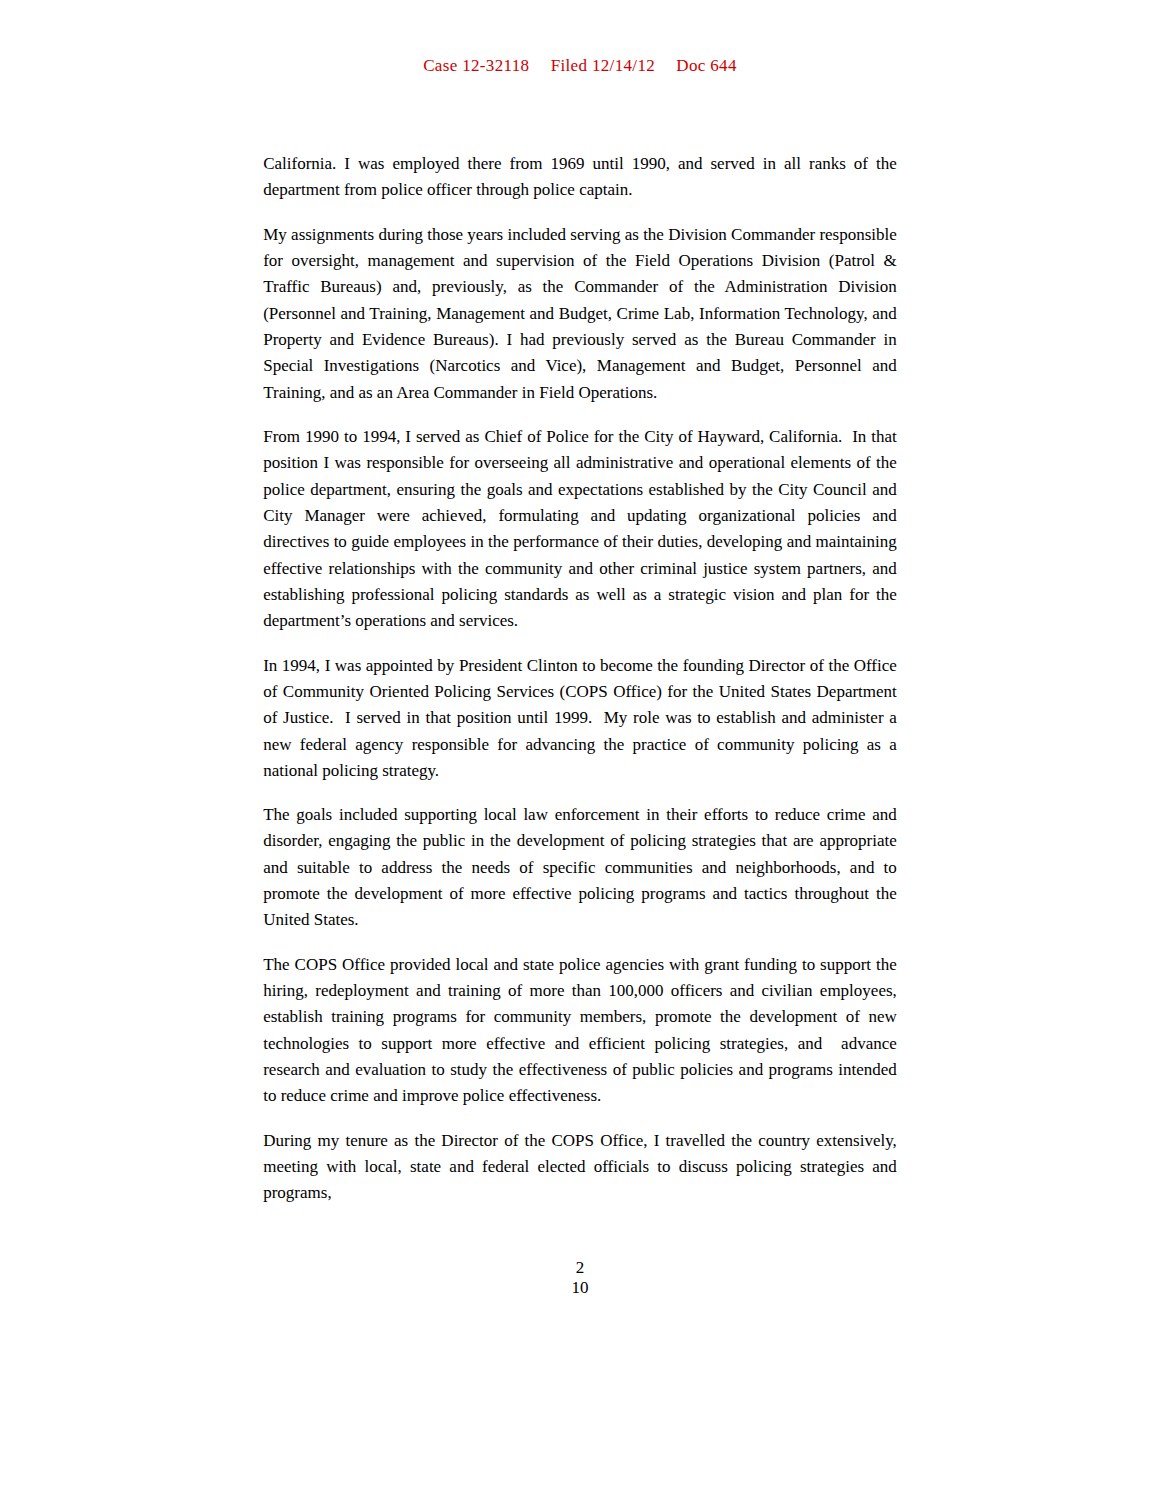Case 12-32118 Filed 12/14/12 Doc 644
California. I was employed there from 1969 until 1990, and served in all ranks of the department from police officer through police captain.
My assignments during those years included serving as the Division Commander responsible for oversight, management and supervision of the Field Operations Division (Patrol & Traffic Bureaus) and, previously, as the Commander of the Administration Division (Personnel and Training, Management and Budget, Crime Lab, Information Technology, and Property and Evidence Bureaus). I had previously served as the Bureau Commander in Special Investigations (Narcotics and Vice), Management and Budget, Personnel and Training, and as an Area Commander in Field Operations.
From 1990 to 1994, I served as Chief of Police for the City of Hayward, California. In that position I was responsible for overseeing all administrative and operational elements of the police department, ensuring the goals and expectations established by the City Council and City Manager were achieved, formulating and updating organizational policies and directives to guide employees in the performance of their duties, developing and maintaining effective relationships with the community and other criminal justice system partners, and establishing professional policing standards as well as a strategic vision and plan for the department’s operations and services.
In 1994, I was appointed by President Clinton to become the founding Director of the Office of Community Oriented Policing Services (COPS Office) for the United States Department of Justice. I served in that position until 1999. My role was to establish and administer a new federal agency responsible for advancing the practice of community policing as a national policing strategy.
The goals included supporting local law enforcement in their efforts to reduce crime and disorder, engaging the public in the development of policing strategies that are appropriate and suitable to address the needs of specific communities and neighborhoods, and to promote the development of more effective policing programs and tactics throughout the United States.
The COPS Office provided local and state police agencies with grant funding to support the hiring, redeployment and training of more than 100,000 officers and civilian employees, establish training programs for community members, promote the development of new technologies to support more effective and efficient policing strategies, and advance research and evaluation to study the effectiveness of public policies and programs intended to reduce crime and improve police effectiveness.
During my tenure as the Director of the COPS Office, I travelled the country extensively, meeting with local, state and federal elected officials to discuss policing strategies and programs,
2
10